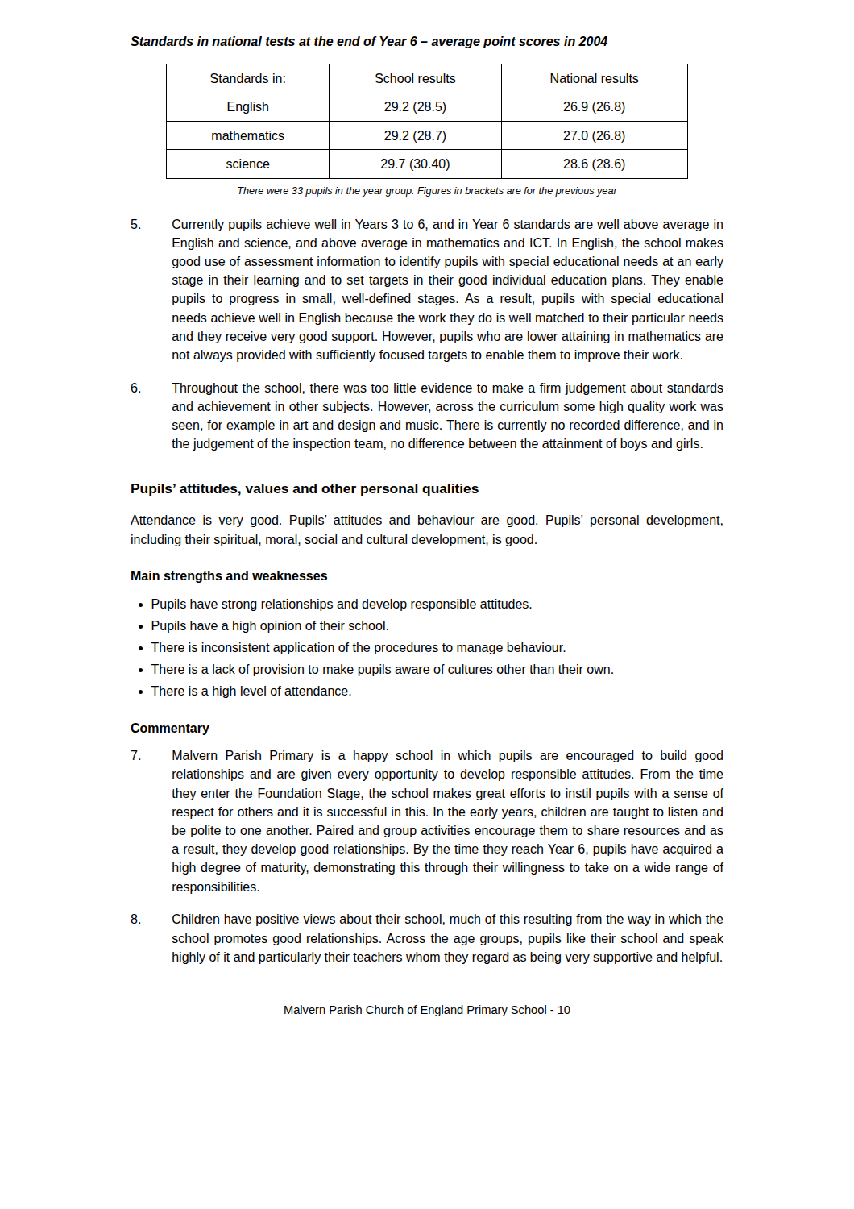Standards in national tests at the end of Year 6 – average point scores in 2004
| Standards in: | School results | National results |
| --- | --- | --- |
| English | 29.2 (28.5) | 26.9 (26.8) |
| mathematics | 29.2 (28.7) | 27.0 (26.8) |
| science | 29.7 (30.40) | 28.6 (28.6) |
There were 33 pupils in the year group. Figures in brackets are for the previous year
Currently pupils achieve well in Years 3 to 6, and in Year 6 standards are well above average in English and science, and above average in mathematics and ICT. In English, the school makes good use of assessment information to identify pupils with special educational needs at an early stage in their learning and to set targets in their good individual education plans. They enable pupils to progress in small, well-defined stages. As a result, pupils with special educational needs achieve well in English because the work they do is well matched to their particular needs and they receive very good support. However, pupils who are lower attaining in mathematics are not always provided with sufficiently focused targets to enable them to improve their work.
Throughout the school, there was too little evidence to make a firm judgement about standards and achievement in other subjects. However, across the curriculum some high quality work was seen, for example in art and design and music. There is currently no recorded difference, and in the judgement of the inspection team, no difference between the attainment of boys and girls.
Pupils’ attitudes, values and other personal qualities
Attendance is very good. Pupils’ attitudes and behaviour are good. Pupils’ personal development, including their spiritual, moral, social and cultural development, is good.
Main strengths and weaknesses
Pupils have strong relationships and develop responsible attitudes.
Pupils have a high opinion of their school.
There is inconsistent application of the procedures to manage behaviour.
There is a lack of provision to make pupils aware of cultures other than their own.
There is a high level of attendance.
Commentary
Malvern Parish Primary is a happy school in which pupils are encouraged to build good relationships and are given every opportunity to develop responsible attitudes. From the time they enter the Foundation Stage, the school makes great efforts to instil pupils with a sense of respect for others and it is successful in this. In the early years, children are taught to listen and be polite to one another. Paired and group activities encourage them to share resources and as a result, they develop good relationships. By the time they reach Year 6, pupils have acquired a high degree of maturity, demonstrating this through their willingness to take on a wide range of responsibilities.
Children have positive views about their school, much of this resulting from the way in which the school promotes good relationships. Across the age groups, pupils like their school and speak highly of it and particularly their teachers whom they regard as being very supportive and helpful.
Malvern Parish Church of England Primary School - 10